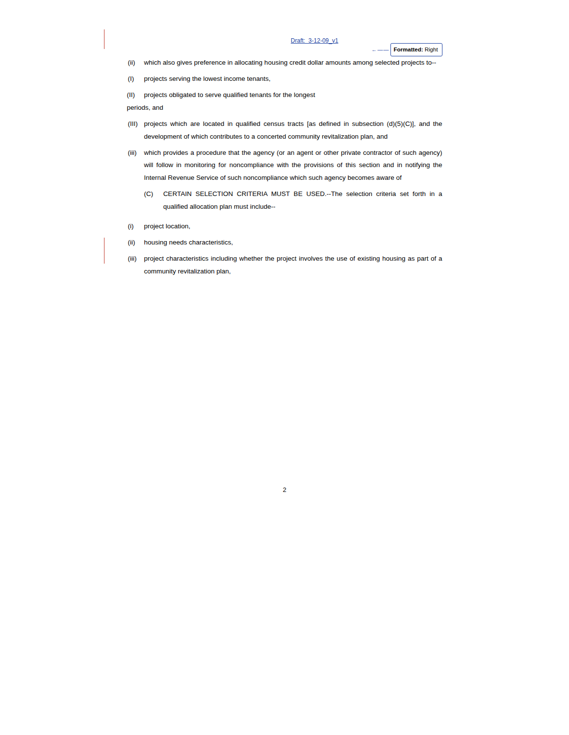Draft: 3-12-09_v1
← — — Formatted: Right
(ii)
which also gives preference in allocating housing credit dollar amounts among selected projects to--
(I)
projects serving the lowest income tenants,
(II)
projects obligated to serve qualified tenants for the longest periods, and
(III)
projects which are located in qualified census tracts [as defined in subsection (d)(5)(C)], and the development of which contributes to a concerted community revitalization plan, and
(iii)
which provides a procedure that the agency (or an agent or other private contractor of such agency) will follow in monitoring for noncompliance with the provisions of this section and in notifying the Internal Revenue Service of such noncompliance which such agency becomes aware of
(C)
Certain selection criteria must be used.--The selection criteria set forth in a qualified allocation plan must include--
(i)
project location,
(ii)
housing needs characteristics,
(iii)
project characteristics including whether the project involves the use of existing housing as part of a community revitalization plan,
2